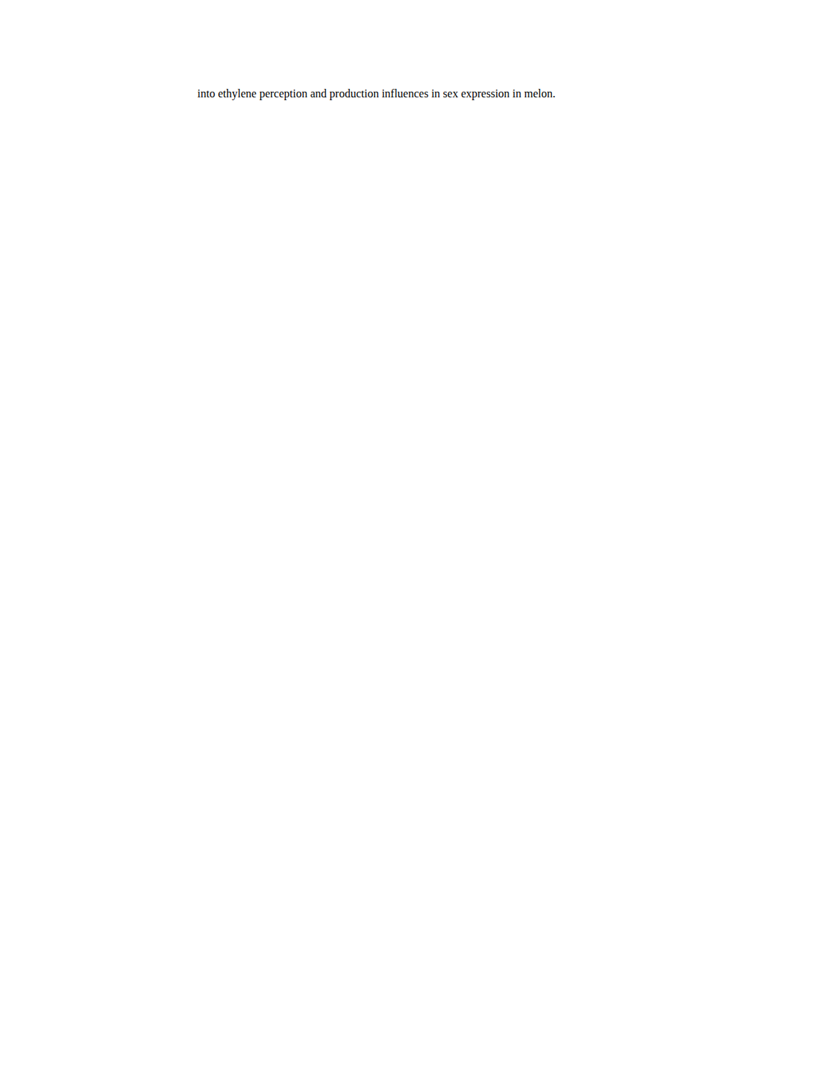into ethylene perception and production influences in sex expression in melon.